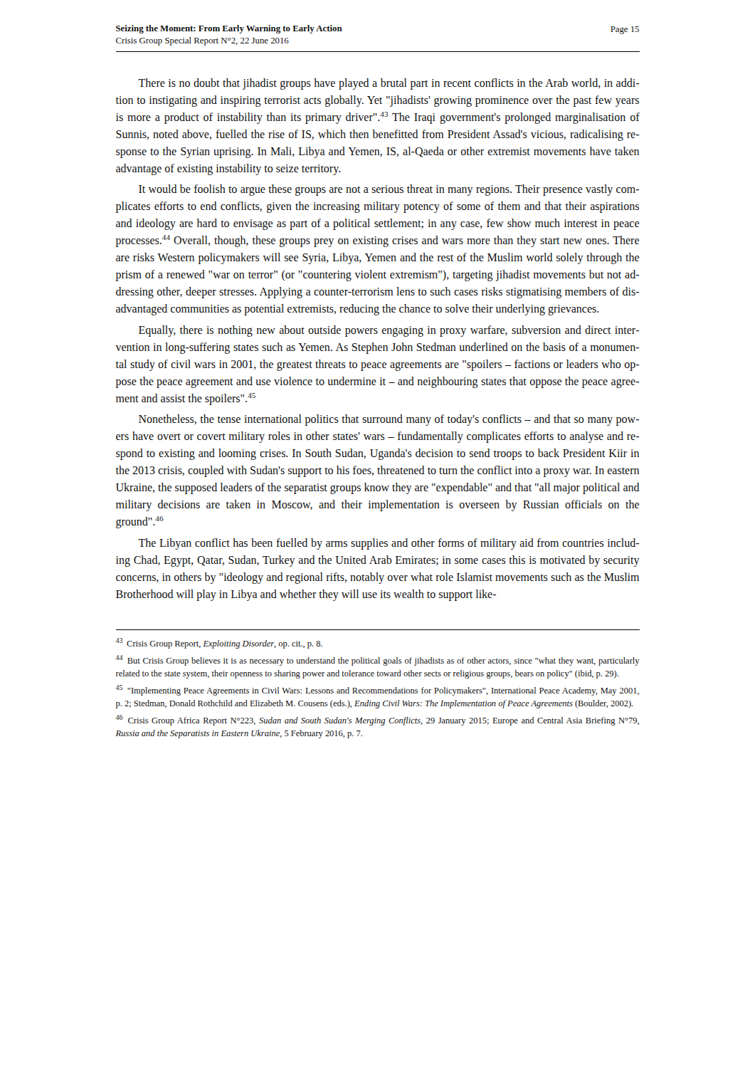Seizing the Moment: From Early Warning to Early Action
Crisis Group Special Report N°2, 22 June 2016
Page 15
There is no doubt that jihadist groups have played a brutal part in recent conflicts in the Arab world, in addition to instigating and inspiring terrorist acts globally. Yet "jihadists' growing prominence over the past few years is more a product of instability than its primary driver".43 The Iraqi government's prolonged marginalisation of Sunnis, noted above, fuelled the rise of IS, which then benefitted from President Assad's vicious, radicalising response to the Syrian uprising. In Mali, Libya and Yemen, IS, al-Qaeda or other extremist movements have taken advantage of existing instability to seize territory.
It would be foolish to argue these groups are not a serious threat in many regions. Their presence vastly complicates efforts to end conflicts, given the increasing military potency of some of them and that their aspirations and ideology are hard to envisage as part of a political settlement; in any case, few show much interest in peace processes.44 Overall, though, these groups prey on existing crises and wars more than they start new ones. There are risks Western policymakers will see Syria, Libya, Yemen and the rest of the Muslim world solely through the prism of a renewed "war on terror" (or "countering violent extremism"), targeting jihadist movements but not addressing other, deeper stresses. Applying a counter-terrorism lens to such cases risks stigmatising members of disadvantaged communities as potential extremists, reducing the chance to solve their underlying grievances.
Equally, there is nothing new about outside powers engaging in proxy warfare, subversion and direct intervention in long-suffering states such as Yemen. As Stephen John Stedman underlined on the basis of a monumental study of civil wars in 2001, the greatest threats to peace agreements are "spoilers – factions or leaders who oppose the peace agreement and use violence to undermine it – and neighbouring states that oppose the peace agreement and assist the spoilers".45
Nonetheless, the tense international politics that surround many of today's conflicts – and that so many powers have overt or covert military roles in other states' wars – fundamentally complicates efforts to analyse and respond to existing and looming crises. In South Sudan, Uganda's decision to send troops to back President Kiir in the 2013 crisis, coupled with Sudan's support to his foes, threatened to turn the conflict into a proxy war. In eastern Ukraine, the supposed leaders of the separatist groups know they are "expendable" and that "all major political and military decisions are taken in Moscow, and their implementation is overseen by Russian officials on the ground".46
The Libyan conflict has been fuelled by arms supplies and other forms of military aid from countries including Chad, Egypt, Qatar, Sudan, Turkey and the United Arab Emirates; in some cases this is motivated by security concerns, in others by "ideology and regional rifts, notably over what role Islamist movements such as the Muslim Brotherhood will play in Libya and whether they will use its wealth to support like-
43 Crisis Group Report, Exploiting Disorder, op. cit., p. 8.
44 But Crisis Group believes it is as necessary to understand the political goals of jihadists as of other actors, since "what they want, particularly related to the state system, their openness to sharing power and tolerance toward other sects or religious groups, bears on policy" (ibid, p. 29).
45 "Implementing Peace Agreements in Civil Wars: Lessons and Recommendations for Policymakers", International Peace Academy, May 2001, p. 2; Stedman, Donald Rothchild and Elizabeth M. Cousens (eds.), Ending Civil Wars: The Implementation of Peace Agreements (Boulder, 2002).
46 Crisis Group Africa Report N°223, Sudan and South Sudan's Merging Conflicts, 29 January 2015; Europe and Central Asia Briefing N°79, Russia and the Separatists in Eastern Ukraine, 5 February 2016, p. 7.